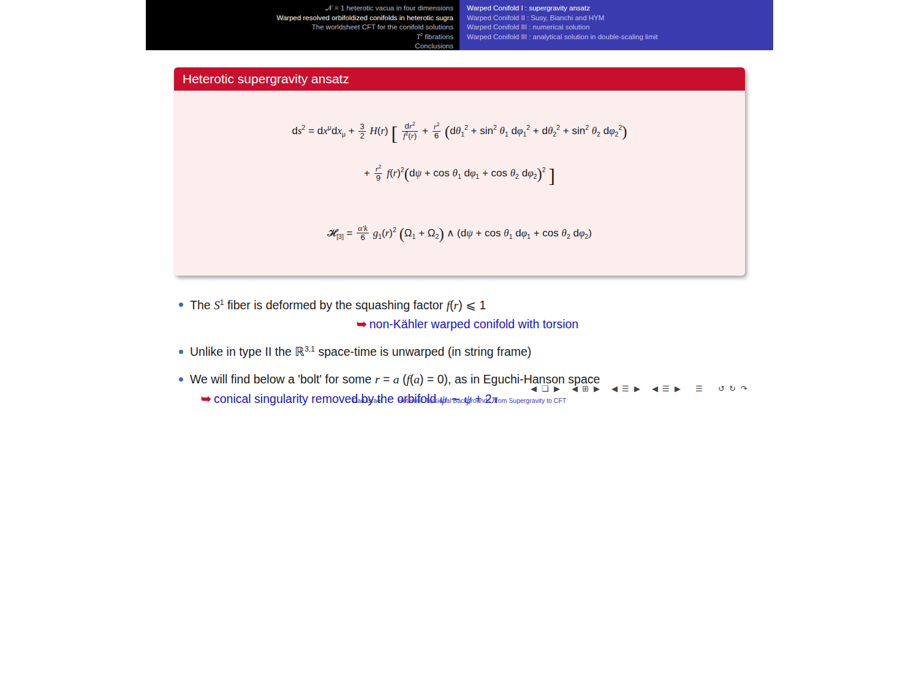𝒩 = 1 heterotic vacua in four dimensions
Warped resolved orbifoldized conifolds in heterotic sugra
The worldsheet CFT for the conifold solutions
T2 fibrations
Conclusions
Warped Conifold I : supergravity ansatz
Warped Conifold II : Susy, Bianchi and HYM
Warped Conifold III : numerical solution
Warped Conifold III : analytical solution in double-scaling limit
Heterotic supergravity ansatz
ds2 = dxμdxμ + 32 H(r) [ dr2 f2(r) + r26 (dθ12 + sin2 θ1 dφ12 + dθ22 + sin2 θ2 dφ22)
+ r29 f(r)2(dψ + cos θ1 dφ1 + cos θ2 dφ2)2 ]
𝓗[3] = α′k 6 g1(r)2 (Ω1 + Ω2) ∧ (dψ + cos θ1 dφ1 + cos θ2 dφ2)
The S1 fiber is deformed by the squashing factor f(r) ⩽ 1
➥non-Kähler warped conifold with torsion
Unlike in type II the ℝ3,1 space-time is unwarped (in string frame)
We will find below a 'bolt' for some r = a (f(a) = 0), as in Eguchi-Hanson space
➥conical singularity removed by the orbifold ψ ∼ ψ + 2π
◀ ❑ ▶ ◀ ⊞ ▶ ◀ ☰ ▶ ◀ ☰ ▶ ☰ ↺ ↻ ↷
Dan Israël Heterotic Torsional Backgrounds, from Supergravity to CFT